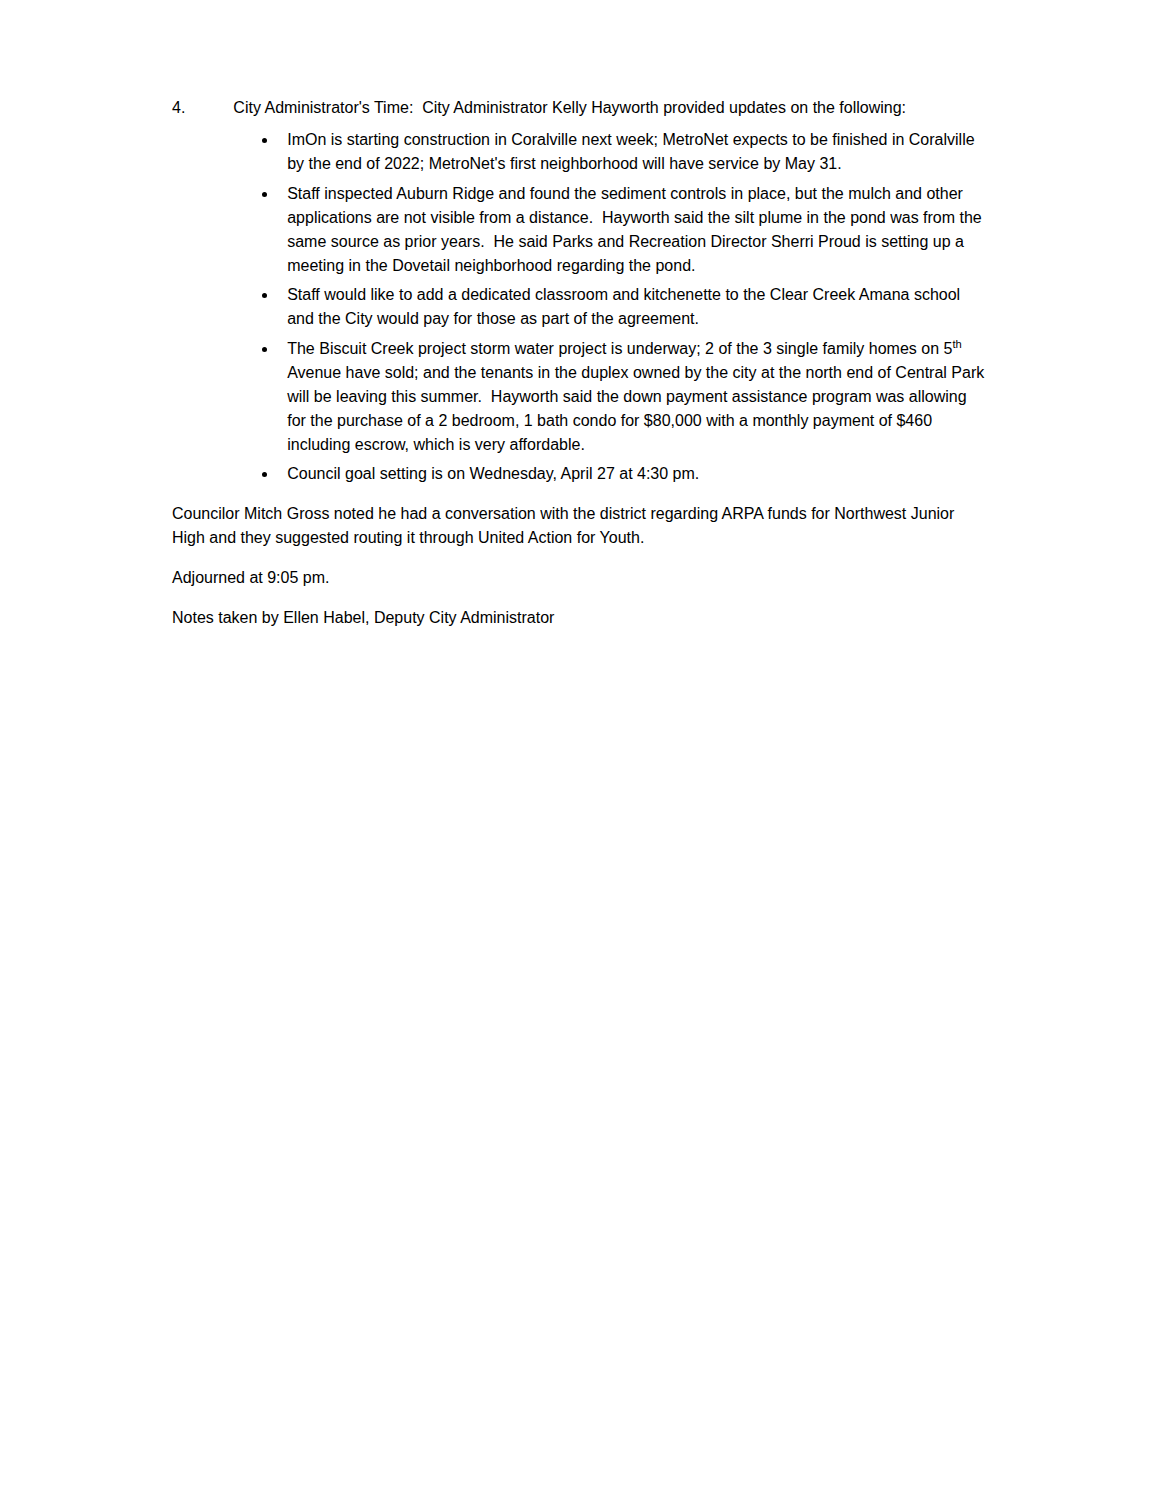4. City Administrator's Time: City Administrator Kelly Hayworth provided updates on the following:
ImOn is starting construction in Coralville next week; MetroNet expects to be finished in Coralville by the end of 2022; MetroNet's first neighborhood will have service by May 31.
Staff inspected Auburn Ridge and found the sediment controls in place, but the mulch and other applications are not visible from a distance. Hayworth said the silt plume in the pond was from the same source as prior years. He said Parks and Recreation Director Sherri Proud is setting up a meeting in the Dovetail neighborhood regarding the pond.
Staff would like to add a dedicated classroom and kitchenette to the Clear Creek Amana school and the City would pay for those as part of the agreement.
The Biscuit Creek project storm water project is underway; 2 of the 3 single family homes on 5th Avenue have sold; and the tenants in the duplex owned by the city at the north end of Central Park will be leaving this summer. Hayworth said the down payment assistance program was allowing for the purchase of a 2 bedroom, 1 bath condo for $80,000 with a monthly payment of $460 including escrow, which is very affordable.
Council goal setting is on Wednesday, April 27 at 4:30 pm.
Councilor Mitch Gross noted he had a conversation with the district regarding ARPA funds for Northwest Junior High and they suggested routing it through United Action for Youth.
Adjourned at 9:05 pm.
Notes taken by Ellen Habel, Deputy City Administrator